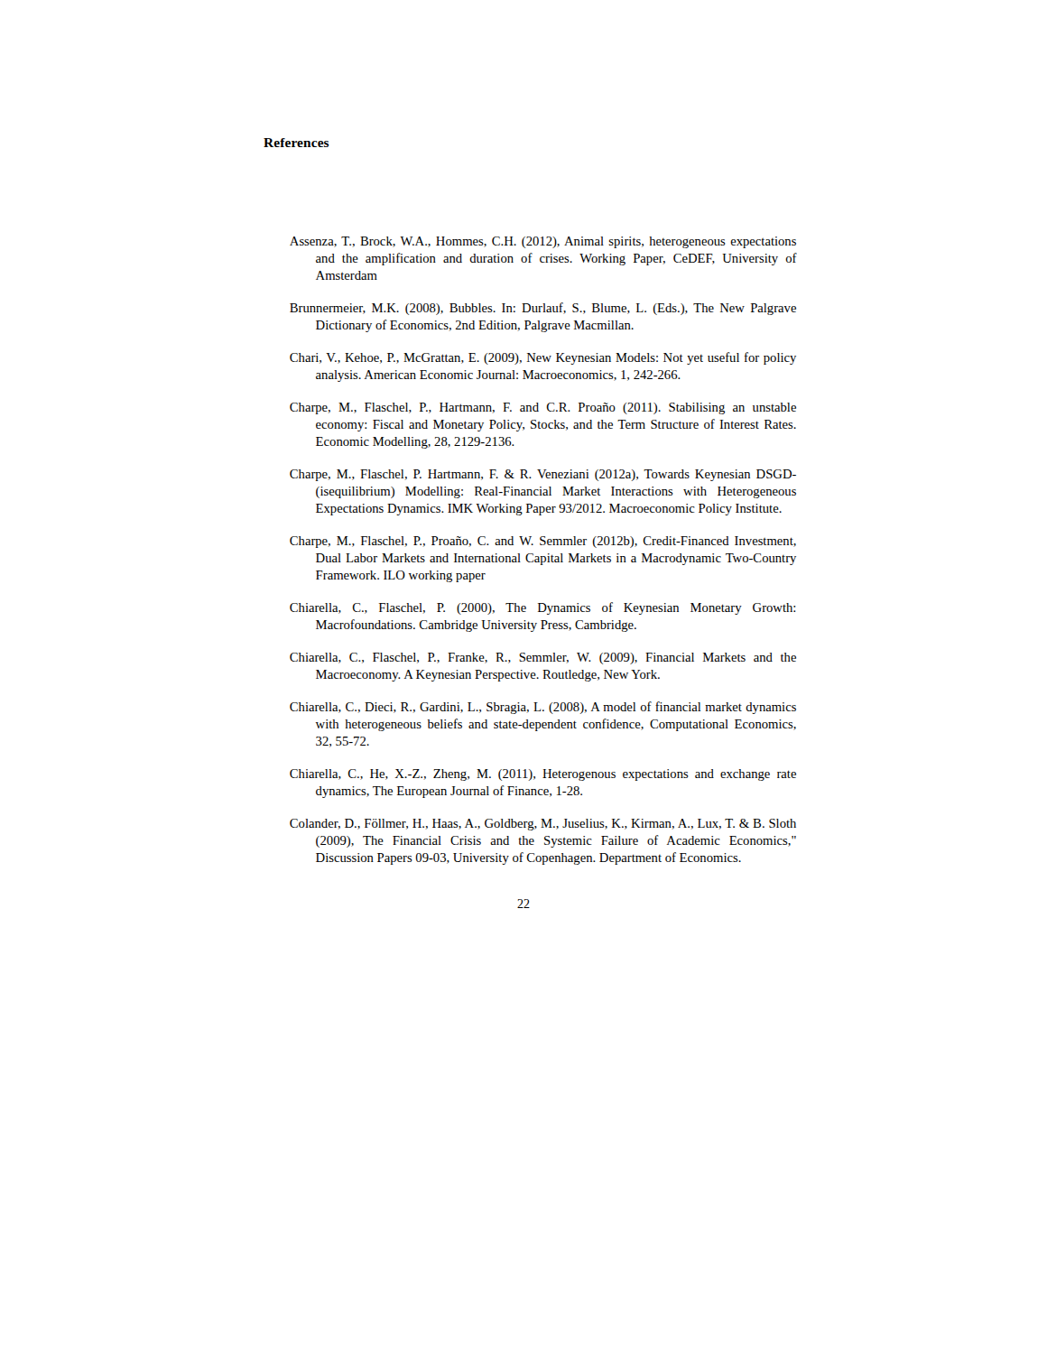References
Assenza, T., Brock, W.A., Hommes, C.H. (2012), Animal spirits, heterogeneous expectations and the amplification and duration of crises. Working Paper, CeDEF, University of Amsterdam
Brunnermeier, M.K. (2008), Bubbles. In: Durlauf, S., Blume, L. (Eds.), The New Palgrave Dictionary of Economics, 2nd Edition, Palgrave Macmillan.
Chari, V., Kehoe, P., McGrattan, E. (2009), New Keynesian Models: Not yet useful for policy analysis. American Economic Journal: Macroeconomics, 1, 242-266.
Charpe, M., Flaschel, P., Hartmann, F. and C.R. Proaño (2011). Stabilising an unstable economy: Fiscal and Monetary Policy, Stocks, and the Term Structure of Interest Rates. Economic Modelling, 28, 2129-2136.
Charpe, M., Flaschel, P. Hartmann, F. & R. Veneziani (2012a), Towards Keynesian DSGD-(isequilibrium) Modelling: Real-Financial Market Interactions with Heterogeneous Expectations Dynamics. IMK Working Paper 93/2012. Macroeconomic Policy Institute.
Charpe, M., Flaschel, P., Proaño, C. and W. Semmler (2012b), Credit-Financed Investment, Dual Labor Markets and International Capital Markets in a Macrodynamic Two-Country Framework. ILO working paper
Chiarella, C., Flaschel, P. (2000), The Dynamics of Keynesian Monetary Growth: Macrofoundations. Cambridge University Press, Cambridge.
Chiarella, C., Flaschel, P., Franke, R., Semmler, W. (2009), Financial Markets and the Macroeconomy. A Keynesian Perspective. Routledge, New York.
Chiarella, C., Dieci, R., Gardini, L., Sbragia, L. (2008), A model of financial market dynamics with heterogeneous beliefs and state-dependent confidence, Computational Economics, 32, 55-72.
Chiarella, C., He, X.-Z., Zheng, M. (2011), Heterogenous expectations and exchange rate dynamics, The European Journal of Finance, 1-28.
Colander, D., Föllmer, H., Haas, A., Goldberg, M., Juselius, K., Kirman, A., Lux, T. & B. Sloth (2009), The Financial Crisis and the Systemic Failure of Academic Economics," Discussion Papers 09-03, University of Copenhagen. Department of Economics.
22